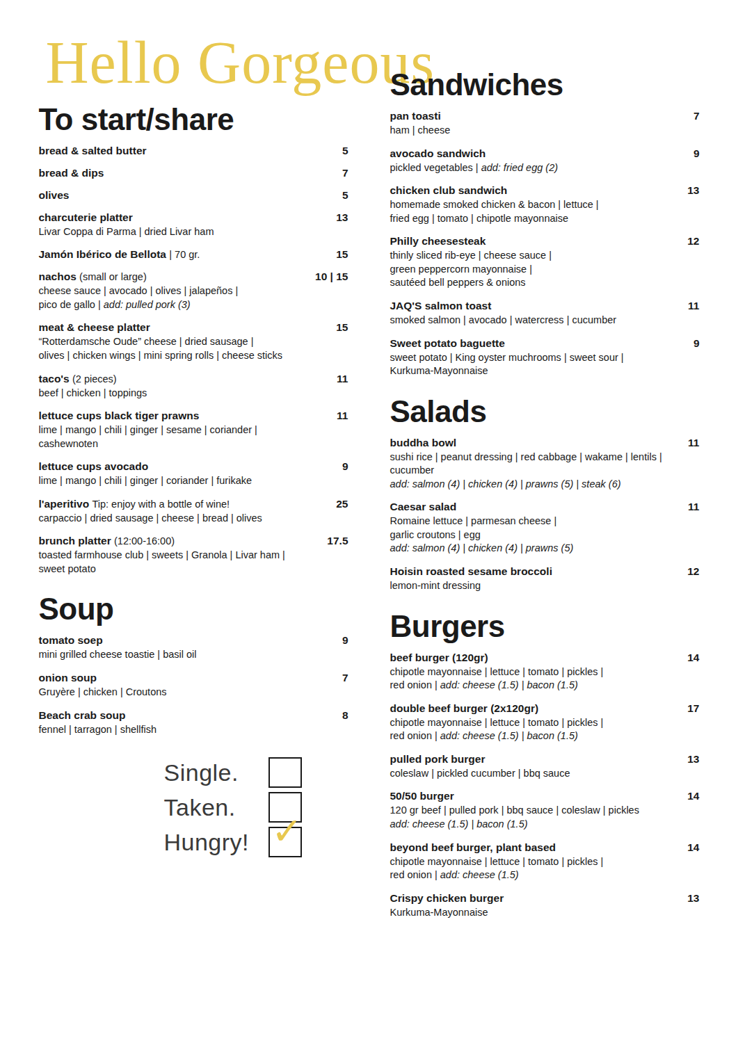Hello Gorgeous
To start/share
bread & salted butter 5
bread & dips 7
olives 5
charcuterie platter 13
Livar Coppa di Parma | dried Livar ham
Jamón Ibérico de Bellota | 70 gr. 15
nachos (small or large) 10 | 15
cheese sauce | avocado | olives | jalapeños |
pico de gallo | add: pulled pork (3)
meat & cheese platter 15
“Rotterdamsche Oude” cheese | dried sausage |
olives | chicken wings | mini spring rolls | cheese sticks
taco's (2 pieces) 11
beef | chicken | toppings
lettuce cups black tiger prawns 11
lime | mango | chili | ginger | sesame | coriander |
cashewnoten
lettuce cups avocado 9
lime | mango | chili | ginger | coriander | furikake
l'aperitivo Tip: enjoy with a bottle of wine!25
carpaccio | dried sausage | cheese | bread | olives
brunch platter (12:00-16:00) 17.5
toasted farmhouse club | sweets | Granola | Livar ham |
sweet potato
Soup
tomato soep 9
mini grilled cheese toastie | basil oil
onion soup 7
Gruyère | chicken | Croutons
Beach crab soup 8
fennel | tarragon | shellfish
Single.
Taken.
Hungry!
✓
Sandwiches
pan toasti 7
ham | cheese
avocado sandwich 9
pickled vegetables | add: fried egg (2)
chicken club sandwich 13
homemade smoked chicken & bacon | lettuce |
fried egg | tomato | chipotle mayonnaise
Philly cheesesteak 12
thinly sliced rib-eye | cheese sauce |
green peppercorn mayonnaise |
sautéed bell peppers & onions
JAQ'S salmon toast 11
smoked salmon | avocado | watercress | cucumber
Sweet potato baguette 9
sweet potato | King oyster muchrooms | sweet sour |
Kurkuma-Mayonnaise
Salads
buddha bowl 11
sushi rice | peanut dressing | red cabbage | wakame | lentils |
cucumber
add: salmon (4) | chicken (4) | prawns (5) | steak (6)
Caesar salad 11
Romaine lettuce | parmesan cheese |
garlic croutons | egg
add: salmon (4) | chicken (4) | prawns (5)
Hoisin roasted sesame broccoli 12
lemon-mint dressing
Burgers
beef burger (120gr) 14
chipotle mayonnaise | lettuce | tomato | pickles |
red onion | add: cheese (1.5) | bacon (1.5)
double beef burger (2x120gr) 17
chipotle mayonnaise | lettuce | tomato | pickles |
red onion | add: cheese (1.5) | bacon (1.5)
pulled pork burger 13
coleslaw | pickled cucumber | bbq sauce
50/50 burger 14
120 gr beef | pulled pork | bbq sauce | coleslaw | pickles
add: cheese (1.5) | bacon (1.5)
beyond beef burger, plant based 14
chipotle mayonnaise | lettuce | tomato | pickles |
red onion | add: cheese (1.5)
Crispy chicken burger 13
Kurkuma-Mayonnaise